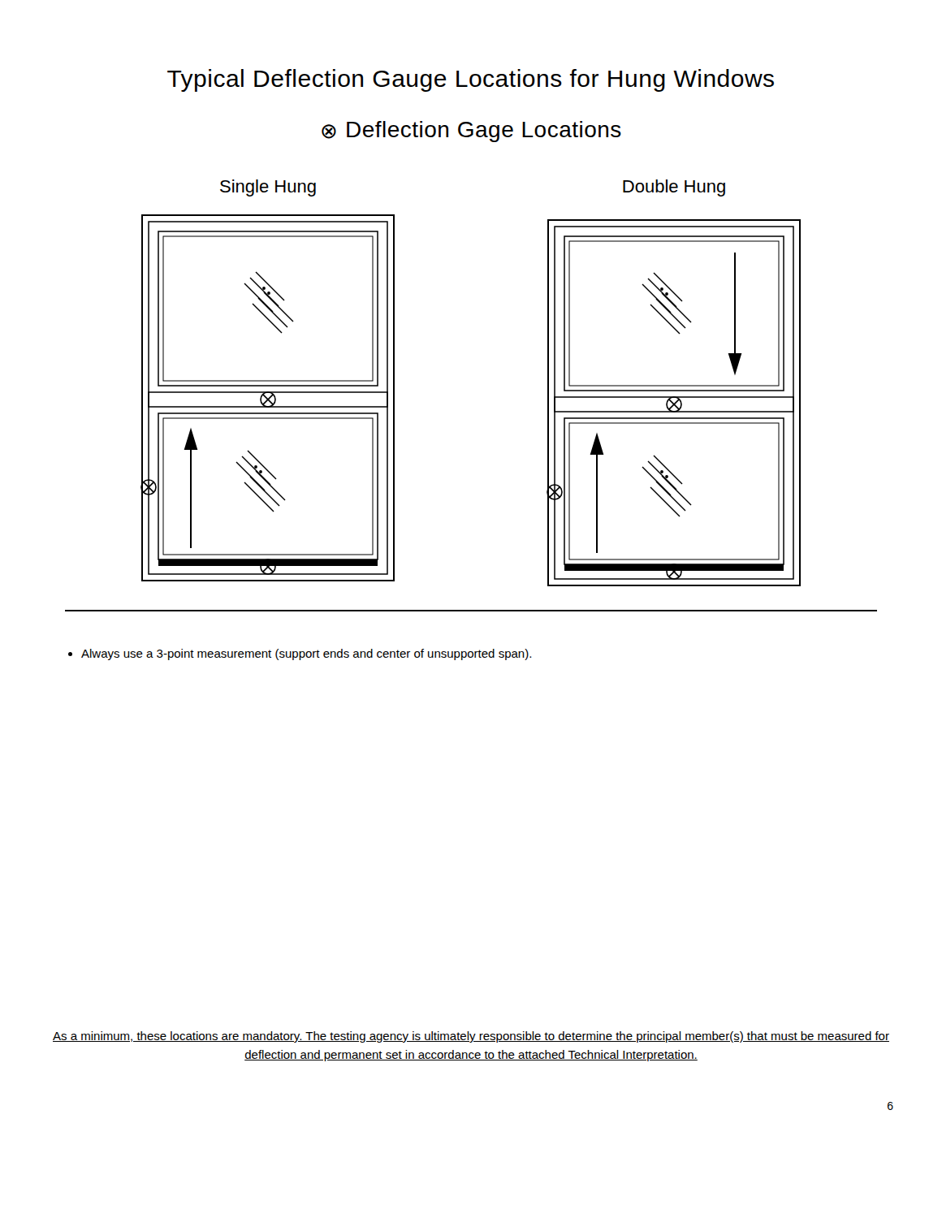Typical Deflection Gauge Locations for Hung Windows
⊗ Deflection Gage Locations
Single Hung
Double Hung
Always use a 3-point measurement (support ends and center of unsupported span).
As a minimum, these locations are mandatory. The testing agency is ultimately responsible to determine the principal member(s) that must be measured for deflection and permanent set in accordance to the attached Technical Interpretation.
6